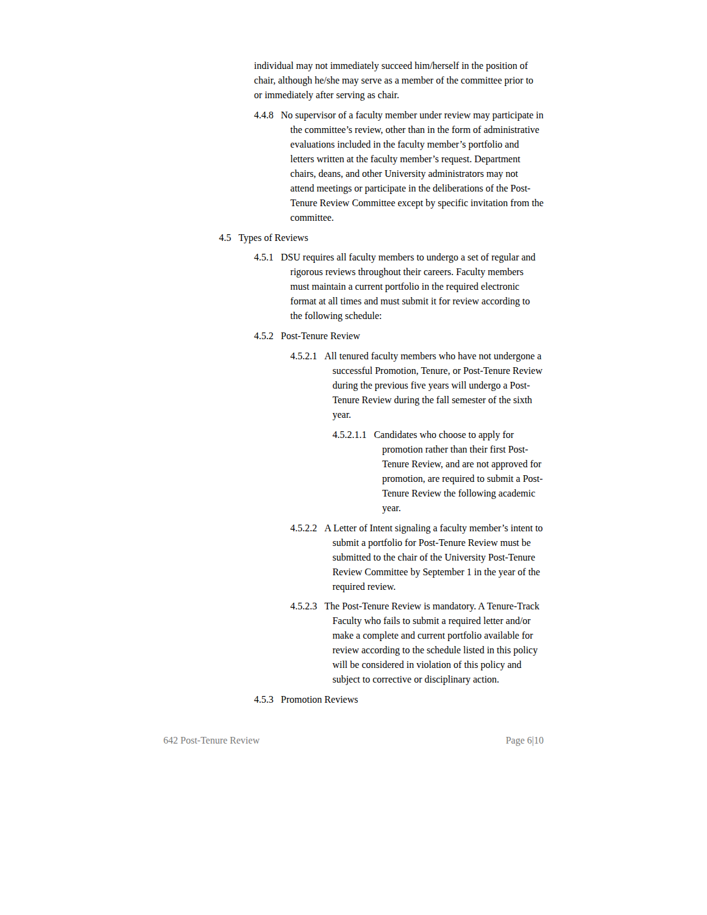individual may not immediately succeed him/herself in the position of chair, although he/she may serve as a member of the committee prior to or immediately after serving as chair.
4.4.8 No supervisor of a faculty member under review may participate in the committee’s review, other than in the form of administrative evaluations included in the faculty member’s portfolio and letters written at the faculty member’s request. Department chairs, deans, and other University administrators may not attend meetings or participate in the deliberations of the Post-Tenure Review Committee except by specific invitation from the committee.
4.5 Types of Reviews
4.5.1 DSU requires all faculty members to undergo a set of regular and rigorous reviews throughout their careers. Faculty members must maintain a current portfolio in the required electronic format at all times and must submit it for review according to the following schedule:
4.5.2 Post-Tenure Review
4.5.2.1 All tenured faculty members who have not undergone a successful Promotion, Tenure, or Post-Tenure Review during the previous five years will undergo a Post-Tenure Review during the fall semester of the sixth year.
4.5.2.1.1 Candidates who choose to apply for promotion rather than their first Post-Tenure Review, and are not approved for promotion, are required to submit a Post-Tenure Review the following academic year.
4.5.2.2 A Letter of Intent signaling a faculty member’s intent to submit a portfolio for Post-Tenure Review must be submitted to the chair of the University Post-Tenure Review Committee by September 1 in the year of the required review.
4.5.2.3 The Post-Tenure Review is mandatory. A Tenure-Track Faculty who fails to submit a required letter and/or make a complete and current portfolio available for review according to the schedule listed in this policy will be considered in violation of this policy and subject to corrective or disciplinary action.
4.5.3 Promotion Reviews
642 Post-Tenure Review
Page 6|10